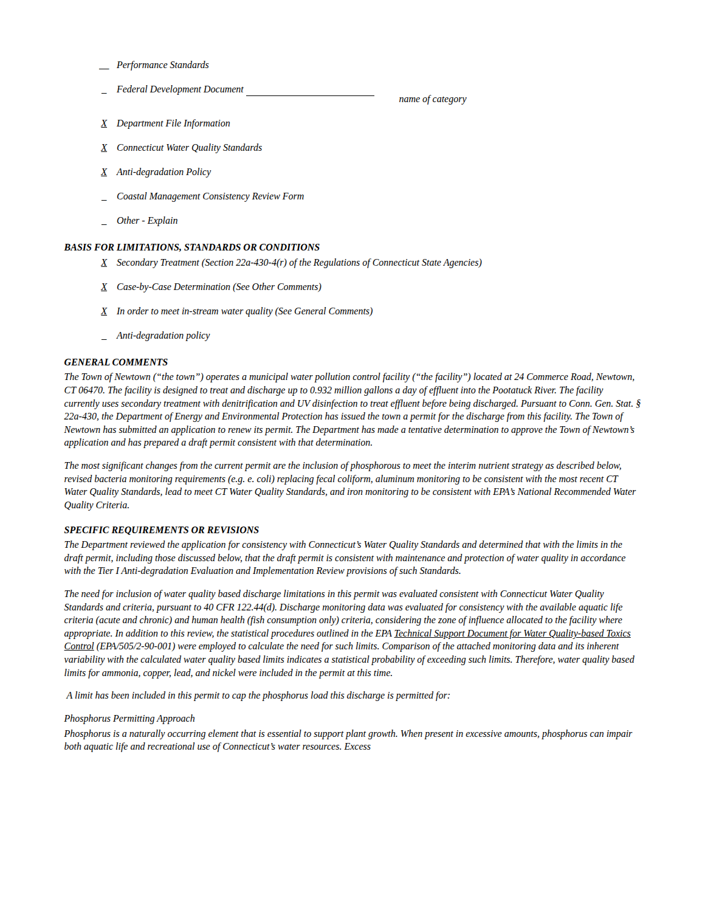__ Performance Standards
_ Federal Development Document name of category
X Department File Information
X Connecticut Water Quality Standards
X Anti-degradation Policy
_ Coastal Management Consistency Review Form
_ Other - Explain
BASIS FOR LIMITATIONS, STANDARDS OR CONDITIONS
X Secondary Treatment (Section 22a-430-4(r) of the Regulations of Connecticut State Agencies)
X Case-by-Case Determination (See Other Comments)
X In order to meet in-stream water quality (See General Comments)
_ Anti-degradation policy
GENERAL COMMENTS
The Town of Newtown (“the town”) operates a municipal water pollution control facility (“the facility”) located at 24 Commerce Road, Newtown, CT 06470. The facility is designed to treat and discharge up to 0.932 million gallons a day of effluent into the Pootatuck River. The facility currently uses secondary treatment with denitrification and UV disinfection to treat effluent before being discharged. Pursuant to Conn. Gen. Stat. § 22a-430, the Department of Energy and Environmental Protection has issued the town a permit for the discharge from this facility. The Town of Newtown has submitted an application to renew its permit. The Department has made a tentative determination to approve the Town of Newtown’s application and has prepared a draft permit consistent with that determination.
The most significant changes from the current permit are the inclusion of phosphorous to meet the interim nutrient strategy as described below, revised bacteria monitoring requirements (e.g. e. coli) replacing fecal coliform, aluminum monitoring to be consistent with the most recent CT Water Quality Standards, lead to meet CT Water Quality Standards, and iron monitoring to be consistent with EPA’s National Recommended Water Quality Criteria.
SPECIFIC REQUIREMENTS OR REVISIONS
The Department reviewed the application for consistency with Connecticut’s Water Quality Standards and determined that with the limits in the draft permit, including those discussed below, that the draft permit is consistent with maintenance and protection of water quality in accordance with the Tier I Anti-degradation Evaluation and Implementation Review provisions of such Standards.
The need for inclusion of water quality based discharge limitations in this permit was evaluated consistent with Connecticut Water Quality Standards and criteria, pursuant to 40 CFR 122.44(d). Discharge monitoring data was evaluated for consistency with the available aquatic life criteria (acute and chronic) and human health (fish consumption only) criteria, considering the zone of influence allocated to the facility where appropriate. In addition to this review, the statistical procedures outlined in the EPA Technical Support Document for Water Quality-based Toxics Control (EPA/505/2-90-001) were employed to calculate the need for such limits. Comparison of the attached monitoring data and its inherent variability with the calculated water quality based limits indicates a statistical probability of exceeding such limits. Therefore, water quality based limits for ammonia, copper, lead, and nickel were included in the permit at this time.
A limit has been included in this permit to cap the phosphorus load this discharge is permitted for:
Phosphorus Permitting Approach
Phosphorus is a naturally occurring element that is essential to support plant growth. When present in excessive amounts, phosphorus can impair both aquatic life and recreational use of Connecticut’s water resources. Excess